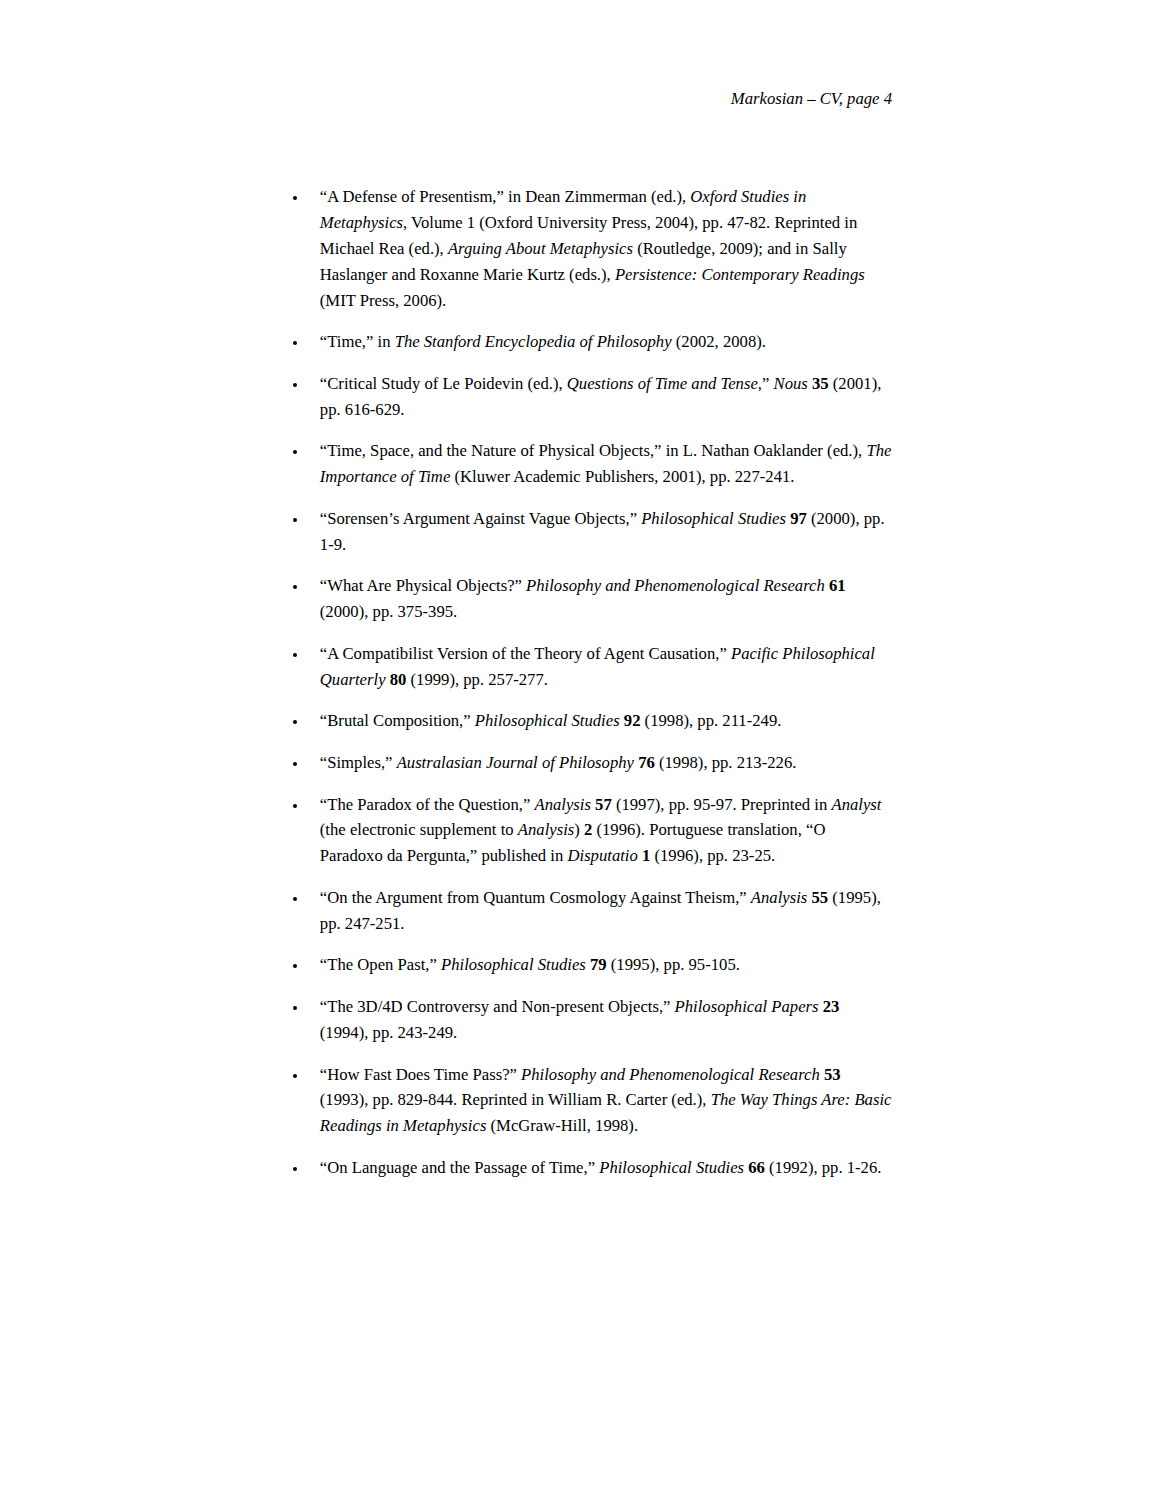Markosian – CV, page 4
“A Defense of Presentism,” in Dean Zimmerman (ed.), Oxford Studies in Metaphysics, Volume 1 (Oxford University Press, 2004), pp. 47-82. Reprinted in Michael Rea (ed.), Arguing About Metaphysics (Routledge, 2009); and in Sally Haslanger and Roxanne Marie Kurtz (eds.), Persistence: Contemporary Readings (MIT Press, 2006).
“Time,” in The Stanford Encyclopedia of Philosophy (2002, 2008).
“Critical Study of Le Poidevin (ed.), Questions of Time and Tense,” Nous 35 (2001), pp. 616-629.
“Time, Space, and the Nature of Physical Objects,” in L. Nathan Oaklander (ed.), The Importance of Time (Kluwer Academic Publishers, 2001), pp. 227-241.
“Sorensen’s Argument Against Vague Objects,” Philosophical Studies 97 (2000), pp. 1-9.
“What Are Physical Objects?” Philosophy and Phenomenological Research 61 (2000), pp. 375-395.
“A Compatibilist Version of the Theory of Agent Causation,” Pacific Philosophical Quarterly 80 (1999), pp. 257-277.
“Brutal Composition,” Philosophical Studies 92 (1998), pp. 211-249.
“Simples,” Australasian Journal of Philosophy 76 (1998), pp. 213-226.
“The Paradox of the Question,” Analysis 57 (1997), pp. 95-97. Preprinted in Analyst (the electronic supplement to Analysis) 2 (1996). Portuguese translation, “O Paradoxo da Pergunta,” published in Disputatio 1 (1996), pp. 23-25.
“On the Argument from Quantum Cosmology Against Theism,” Analysis 55 (1995), pp. 247-251.
“The Open Past,” Philosophical Studies 79 (1995), pp. 95-105.
“The 3D/4D Controversy and Non-present Objects,” Philosophical Papers 23 (1994), pp. 243-249.
“How Fast Does Time Pass?” Philosophy and Phenomenological Research 53 (1993), pp. 829-844. Reprinted in William R. Carter (ed.), The Way Things Are: Basic Readings in Metaphysics (McGraw-Hill, 1998).
“On Language and the Passage of Time,” Philosophical Studies 66 (1992), pp. 1-26.